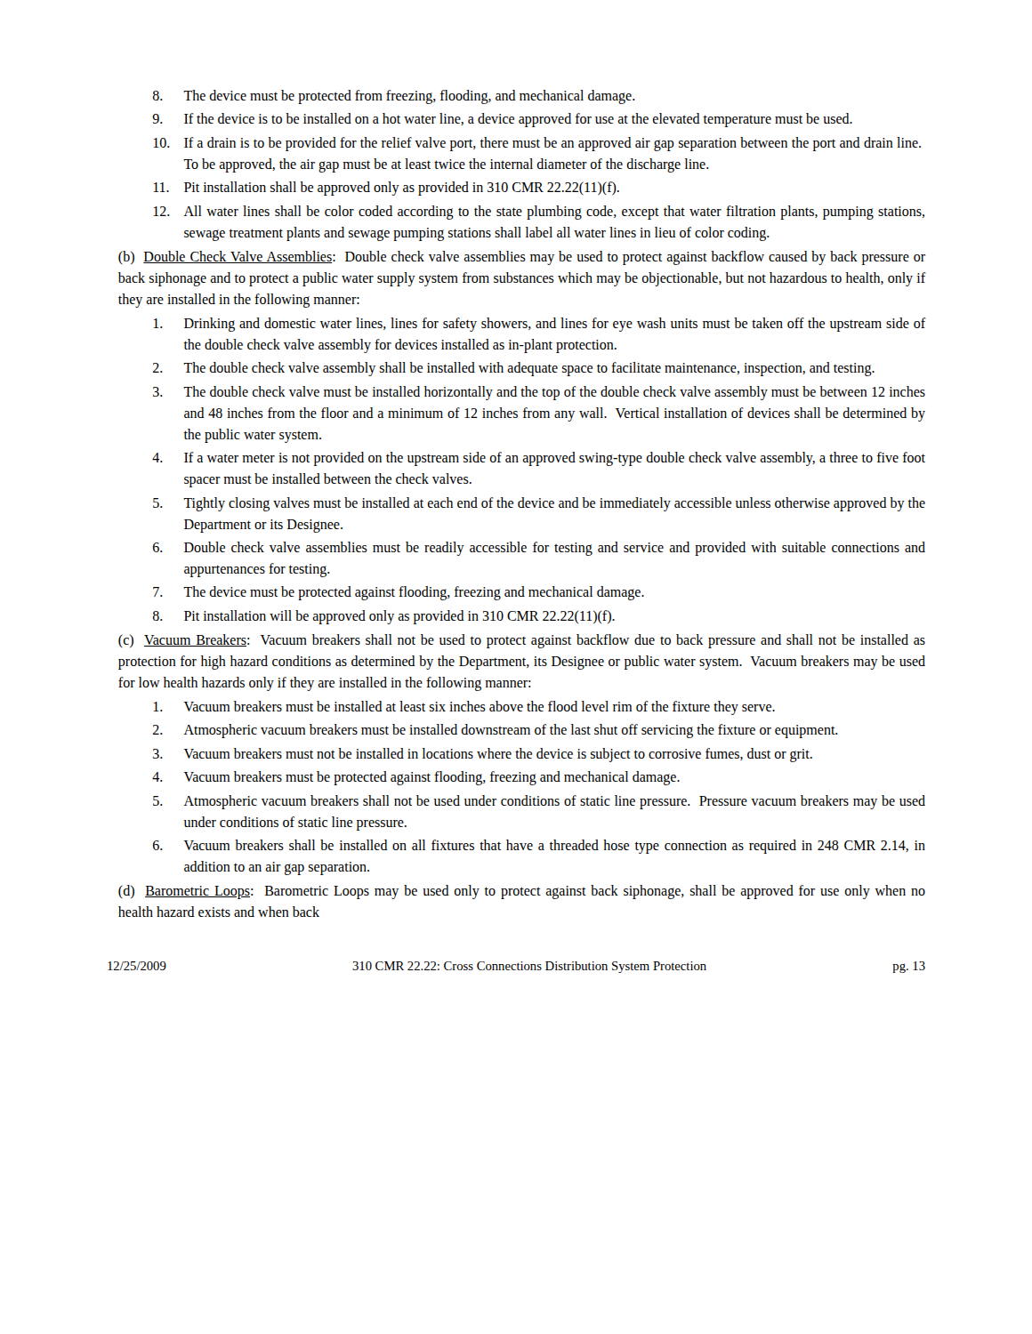8. The device must be protected from freezing, flooding, and mechanical damage.
9. If the device is to be installed on a hot water line, a device approved for use at the elevated temperature must be used.
10. If a drain is to be provided for the relief valve port, there must be an approved air gap separation between the port and drain line. To be approved, the air gap must be at least twice the internal diameter of the discharge line.
11. Pit installation shall be approved only as provided in 310 CMR 22.22(11)(f).
12. All water lines shall be color coded according to the state plumbing code, except that water filtration plants, pumping stations, sewage treatment plants and sewage pumping stations shall label all water lines in lieu of color coding.
(b) Double Check Valve Assemblies: Double check valve assemblies may be used to protect against backflow caused by back pressure or back siphonage and to protect a public water supply system from substances which may be objectionable, but not hazardous to health, only if they are installed in the following manner:
1. Drinking and domestic water lines, lines for safety showers, and lines for eye wash units must be taken off the upstream side of the double check valve assembly for devices installed as in-plant protection.
2. The double check valve assembly shall be installed with adequate space to facilitate maintenance, inspection, and testing.
3. The double check valve must be installed horizontally and the top of the double check valve assembly must be between 12 inches and 48 inches from the floor and a minimum of 12 inches from any wall. Vertical installation of devices shall be determined by the public water system.
4. If a water meter is not provided on the upstream side of an approved swing-type double check valve assembly, a three to five foot spacer must be installed between the check valves.
5. Tightly closing valves must be installed at each end of the device and be immediately accessible unless otherwise approved by the Department or its Designee.
6. Double check valve assemblies must be readily accessible for testing and service and provided with suitable connections and appurtenances for testing.
7. The device must be protected against flooding, freezing and mechanical damage.
8. Pit installation will be approved only as provided in 310 CMR 22.22(11)(f).
(c) Vacuum Breakers: Vacuum breakers shall not be used to protect against backflow due to back pressure and shall not be installed as protection for high hazard conditions as determined by the Department, its Designee or public water system. Vacuum breakers may be used for low health hazards only if they are installed in the following manner:
1. Vacuum breakers must be installed at least six inches above the flood level rim of the fixture they serve.
2. Atmospheric vacuum breakers must be installed downstream of the last shut off servicing the fixture or equipment.
3. Vacuum breakers must not be installed in locations where the device is subject to corrosive fumes, dust or grit.
4. Vacuum breakers must be protected against flooding, freezing and mechanical damage.
5. Atmospheric vacuum breakers shall not be used under conditions of static line pressure. Pressure vacuum breakers may be used under conditions of static line pressure.
6. Vacuum breakers shall be installed on all fixtures that have a threaded hose type connection as required in 248 CMR 2.14, in addition to an air gap separation.
(d) Barometric Loops: Barometric Loops may be used only to protect against back siphonage, shall be approved for use only when no health hazard exists and when back
12/25/2009 310 CMR 22.22: Cross Connections Distribution System Protection pg. 13